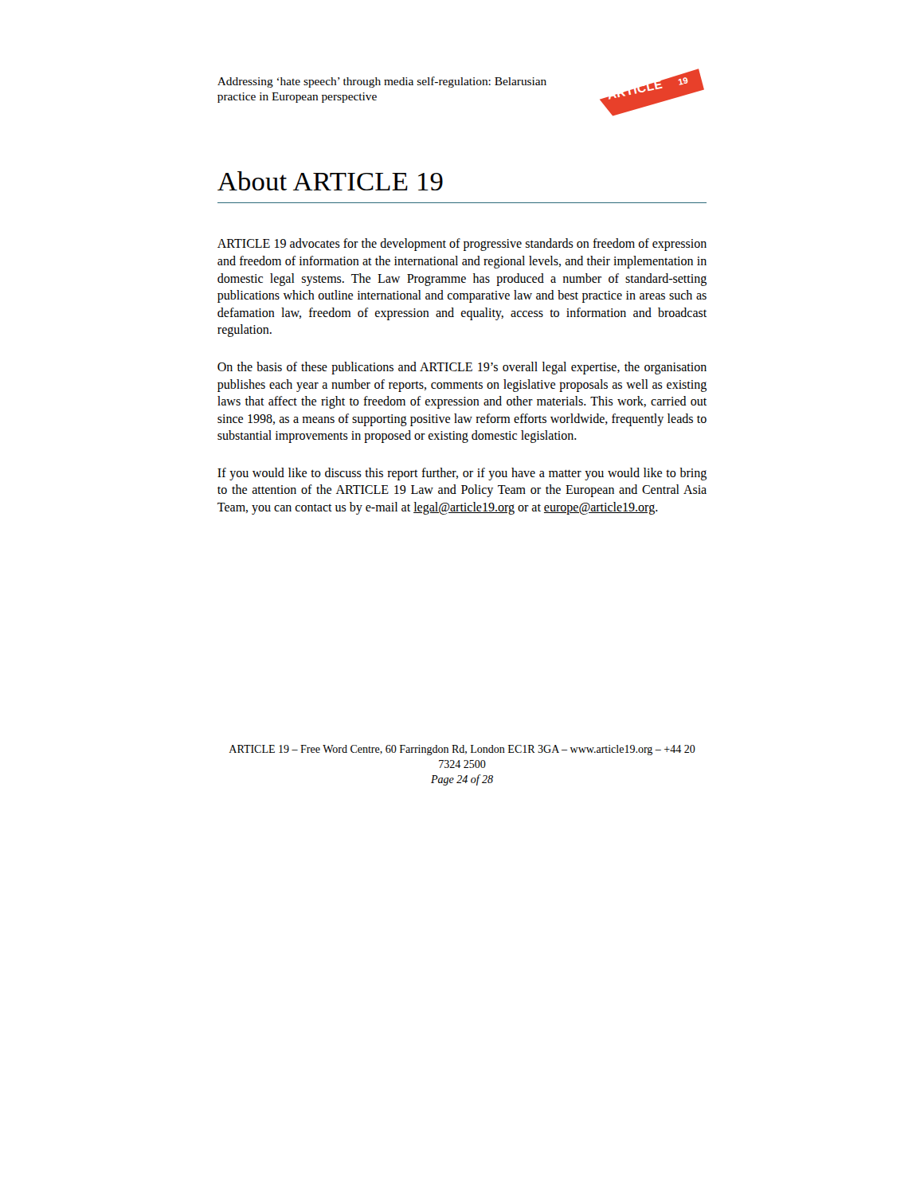Addressing ‘hate speech’ through media self-regulation: Belarusian practice in European perspective
ARTICLE 19
About ARTICLE 19
ARTICLE 19 advocates for the development of progressive standards on freedom of expression and freedom of information at the international and regional levels, and their implementation in domestic legal systems. The Law Programme has produced a number of standard-setting publications which outline international and comparative law and best practice in areas such as defamation law, freedom of expression and equality, access to information and broadcast regulation.
On the basis of these publications and ARTICLE 19’s overall legal expertise, the organisation publishes each year a number of reports, comments on legislative proposals as well as existing laws that affect the right to freedom of expression and other materials. This work, carried out since 1998, as a means of supporting positive law reform efforts worldwide, frequently leads to substantial improvements in proposed or existing domestic legislation.
If you would like to discuss this report further, or if you have a matter you would like to bring to the attention of the ARTICLE 19 Law and Policy Team or the European and Central Asia Team, you can contact us by e-mail at legal@article19.org or at europe@article19.org.
ARTICLE 19 – Free Word Centre, 60 Farringdon Rd, London EC1R 3GA – www.article19.org – +44 20 7324 2500
Page 24 of 28